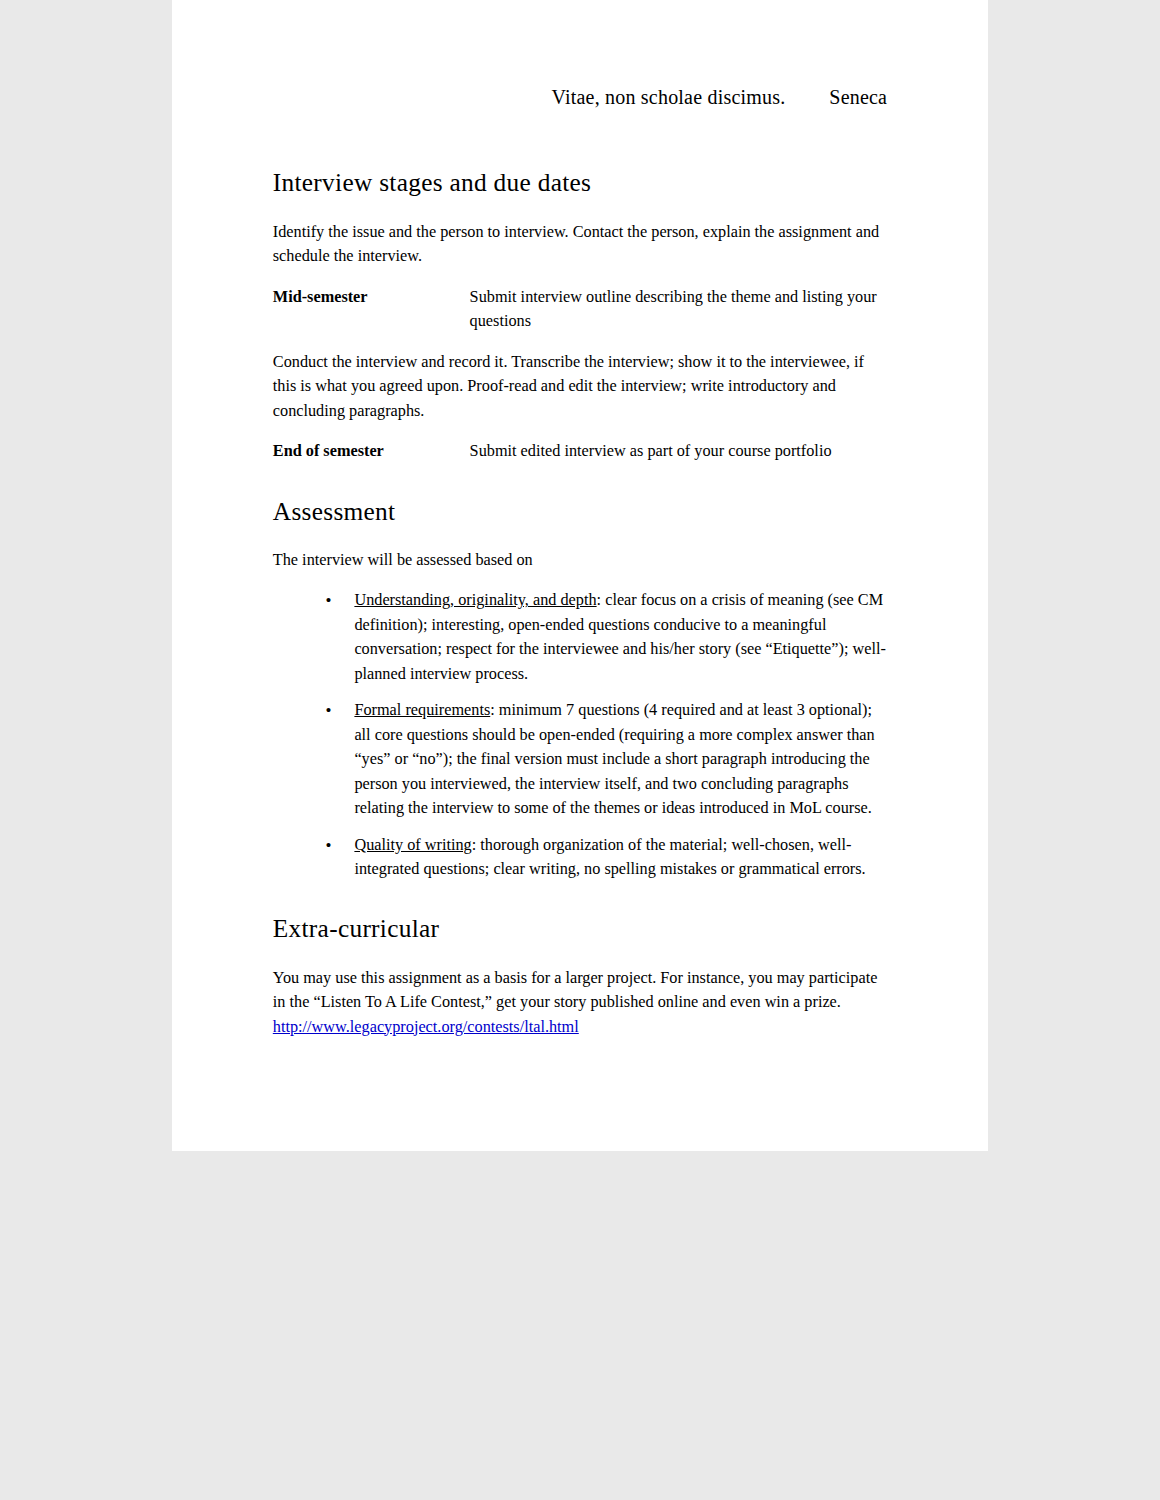Vitae, non scholae discimus.Seneca
Interview stages and due dates
Identify the issue and the person to interview. Contact the person, explain the assignment and schedule the interview.
Mid-semester Submit interview outline describing the theme and listing your questions
Conduct the interview and record it. Transcribe the interview; show it to the interviewee, if this is what you agreed upon. Proof-read and edit the interview; write introductory and concluding paragraphs.
End of semester Submit edited interview as part of your course portfolio
Assessment
The interview will be assessed based on
Understanding, originality, and depth: clear focus on a crisis of meaning (see CM definition); interesting, open-ended questions conducive to a meaningful conversation; respect for the interviewee and his/her story (see “Etiquette”); well-planned interview process.
Formal requirements: minimum 7 questions (4 required and at least 3 optional); all core questions should be open-ended (requiring a more complex answer than “yes” or “no”); the final version must include a short paragraph introducing the person you interviewed, the interview itself, and two concluding paragraphs relating the interview to some of the themes or ideas introduced in MoL course.
Quality of writing: thorough organization of the material; well-chosen, well-integrated questions; clear writing, no spelling mistakes or grammatical errors.
Extra-curricular
You may use this assignment as a basis for a larger project. For instance, you may participate in the “Listen To A Life Contest,” get your story published online and even win a prize.
http://www.legacyproject.org/contests/ltal.html